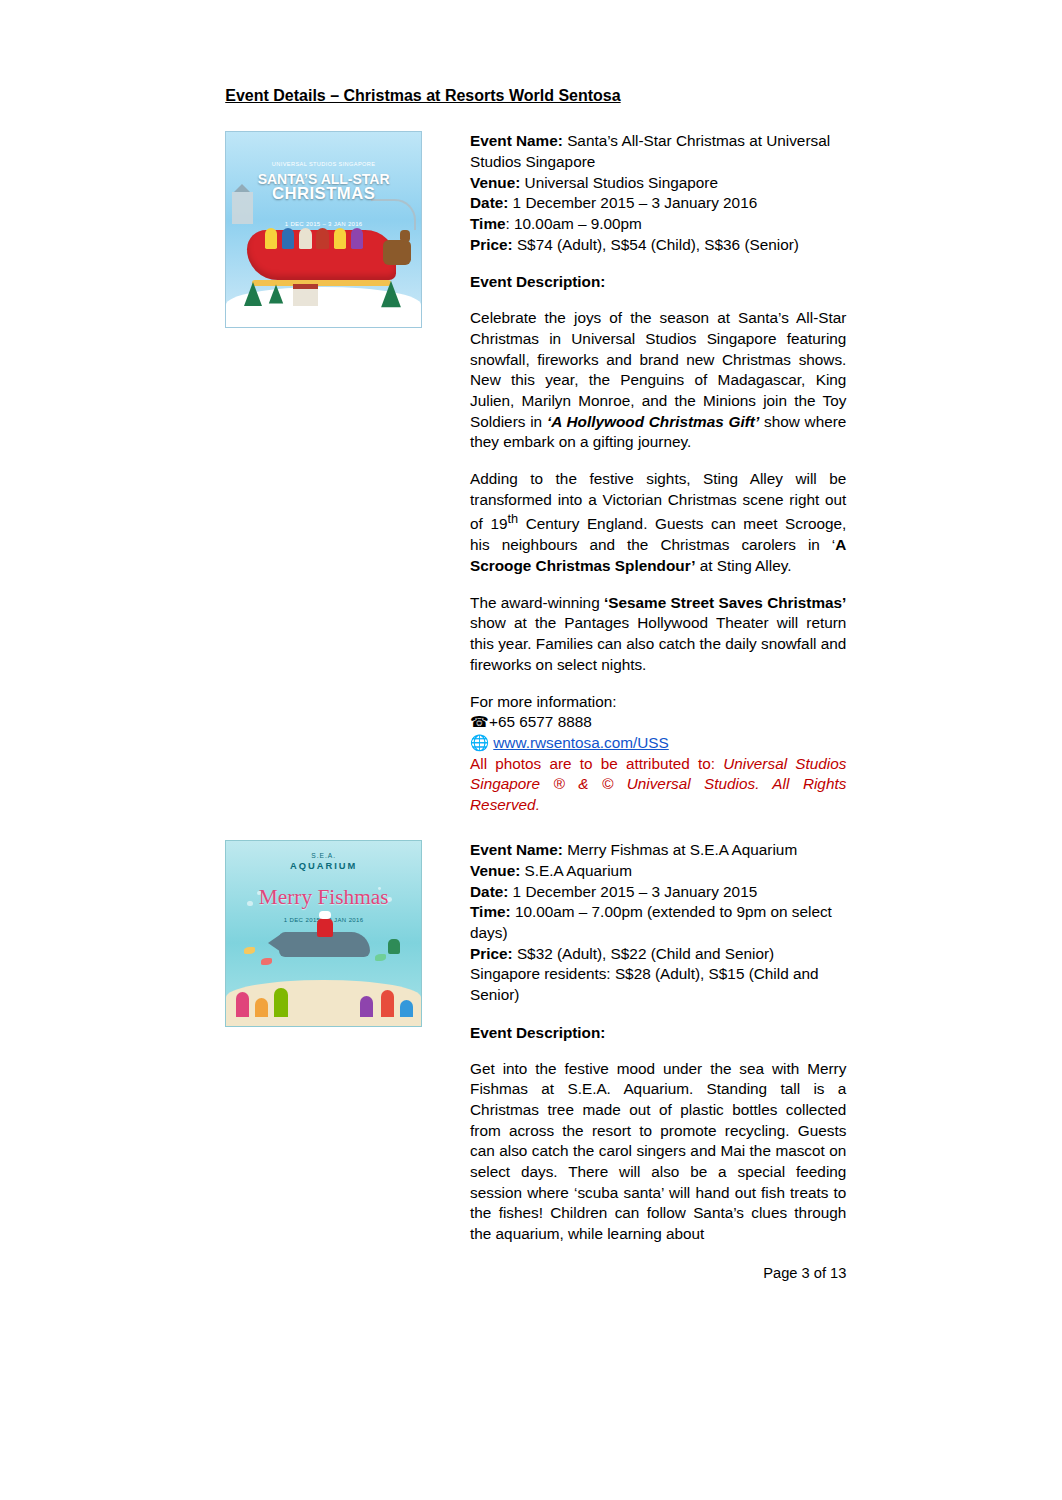Event Details – Christmas at Resorts World Sentosa
Universal Studios Singapore
SANTA’S ALL-STARCHRISTMAS
1 DEC 2015 – 3 JAN 2016
Event Name: Santa’s All-Star Christmas at Universal Studios Singapore
Venue: Universal Studios Singapore
Date: 1 December 2015 – 3 January 2016
Time: 10.00am – 9.00pm
Price: S$74 (Adult), S$54 (Child), S$36 (Senior)
Event Description:
Celebrate the joys of the season at Santa’s All-Star Christmas in Universal Studios Singapore featuring snowfall, fireworks and brand new Christmas shows. New this year, the Penguins of Madagascar, King Julien, Marilyn Monroe, and the Minions join the Toy Soldiers in ‘A Hollywood Christmas Gift’ show where they embark on a gifting journey.
Adding to the festive sights, Sting Alley will be transformed into a Victorian Christmas scene right out of 19th Century England. Guests can meet Scrooge, his neighbours and the Christmas carolers in ‘A Scrooge Christmas Splendour’ at Sting Alley.
The award-winning ‘Sesame Street Saves Christmas’ show at the Pantages Hollywood Theater will return this year. Families can also catch the daily snowfall and fireworks on select nights.
For more information:
☎+65 6577 8888
🌐 www.rwsentosa.com/USS
All photos are to be attributed to: Universal Studios Singapore ® & © Universal Studios. All Rights Reserved.
S.E.A.AQUARIUM
Merry Fishmas
1 DEC 2015 – 3 JAN 2016
Event Name: Merry Fishmas at S.E.A Aquarium
Venue: S.E.A Aquarium
Date: 1 December 2015 – 3 January 2015
Time: 10.00am – 7.00pm (extended to 9pm on select days)
Price: S$32 (Adult), S$22 (Child and Senior)
Singapore residents: S$28 (Adult), S$15 (Child and Senior)
Event Description:
Get into the festive mood under the sea with Merry Fishmas at S.E.A. Aquarium. Standing tall is a Christmas tree made out of plastic bottles collected from across the resort to promote recycling. Guests can also catch the carol singers and Mai the mascot on select days. There will also be a special feeding session where ‘scuba santa’ will hand out fish treats to the fishes! Children can follow Santa’s clues through the aquarium, while learning about
Page 3 of 13